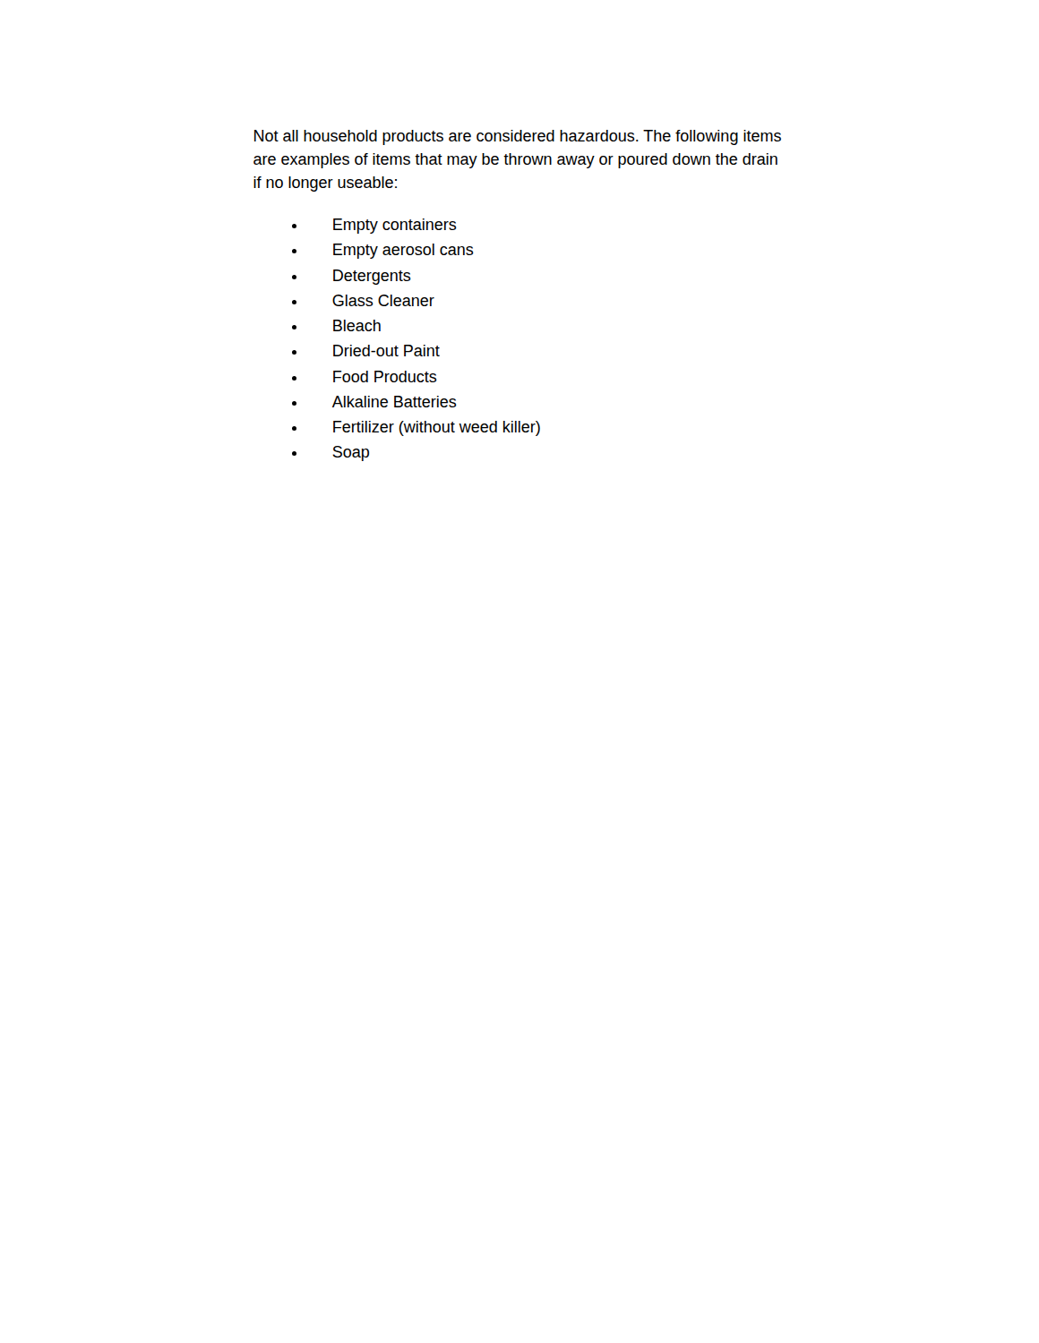Not all household products are considered hazardous. The following items are examples of items that may be thrown away or poured down the drain if no longer useable:
Empty containers
Empty aerosol cans
Detergents
Glass Cleaner
Bleach
Dried-out Paint
Food Products
Alkaline Batteries
Fertilizer (without weed killer)
Soap